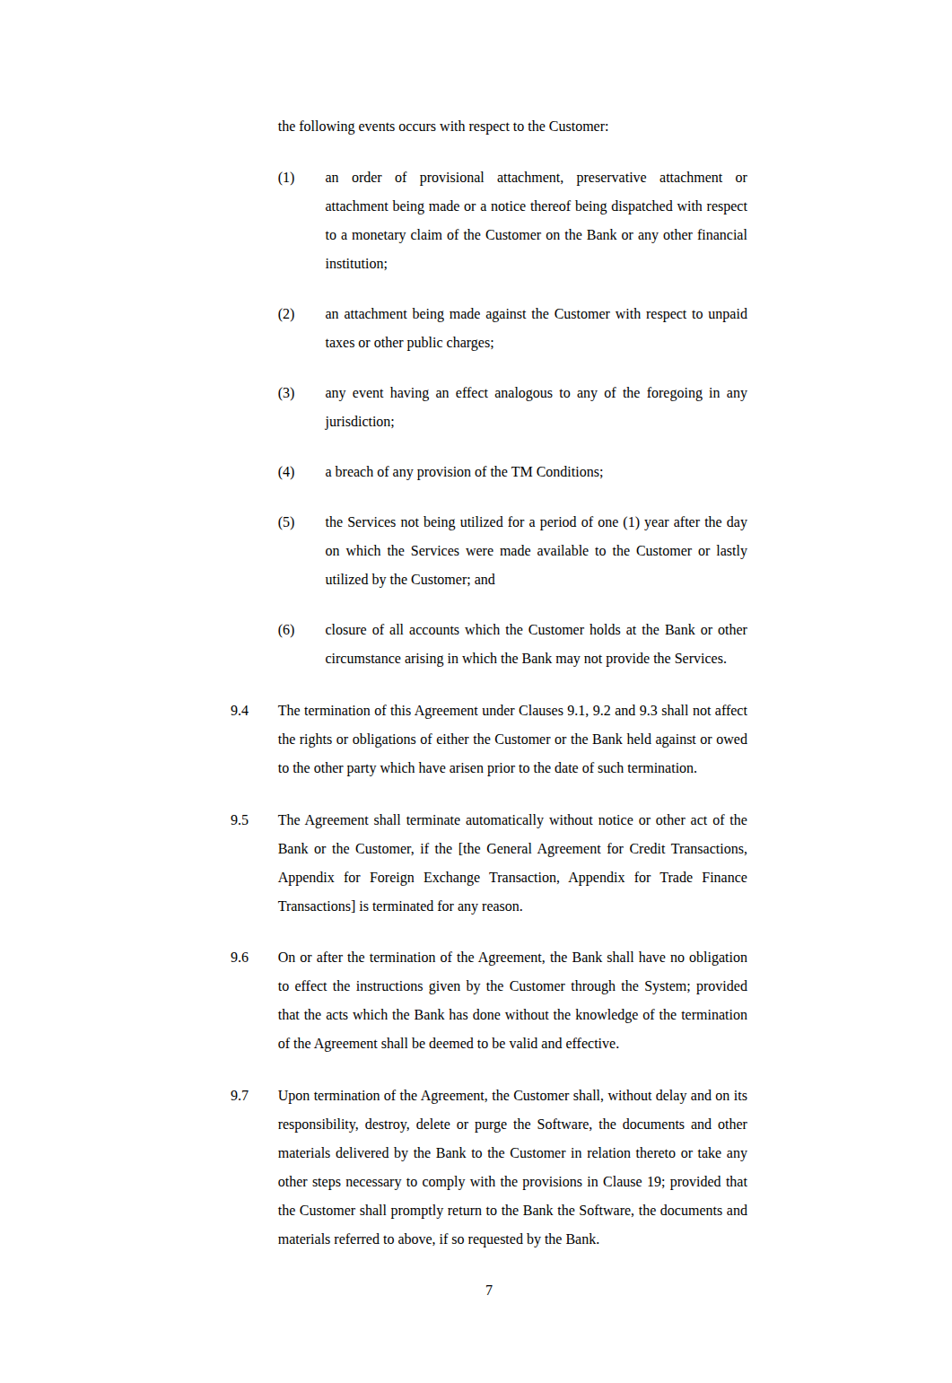the following events occurs with respect to the Customer:
(1)
an order of provisional attachment, preservative attachment or attachment being made or a notice thereof being dispatched with respect to a monetary claim of the Customer on the Bank or any other financial institution;
(2)
an attachment being made against the Customer with respect to unpaid taxes or other public charges;
(3)
any event having an effect analogous to any of the foregoing in any jurisdiction;
(4)
a breach of any provision of the TM Conditions;
(5)
the Services not being utilized for a period of one (1) year after the day on which the Services were made available to the Customer or lastly utilized by the Customer; and
(6)
closure of all accounts which the Customer holds at the Bank or other circumstance arising in which the Bank may not provide the Services.
9.4
The termination of this Agreement under Clauses 9.1, 9.2 and 9.3 shall not affect the rights or obligations of either the Customer or the Bank held against or owed to the other party which have arisen prior to the date of such termination.
9.5
The Agreement shall terminate automatically without notice or other act of the Bank or the Customer, if the [the General Agreement for Credit Transactions, Appendix for Foreign Exchange Transaction, Appendix for Trade Finance Transactions] is terminated for any reason.
9.6
On or after the termination of the Agreement, the Bank shall have no obligation to effect the instructions given by the Customer through the System; provided that the acts which the Bank has done without the knowledge of the termination of the Agreement shall be deemed to be valid and effective.
9.7
Upon termination of the Agreement, the Customer shall, without delay and on its responsibility, destroy, delete or purge the Software, the documents and other materials delivered by the Bank to the Customer in relation thereto or take any other steps necessary to comply with the provisions in Clause 19; provided that the Customer shall promptly return to the Bank the Software, the documents and materials referred to above, if so requested by the Bank.
7